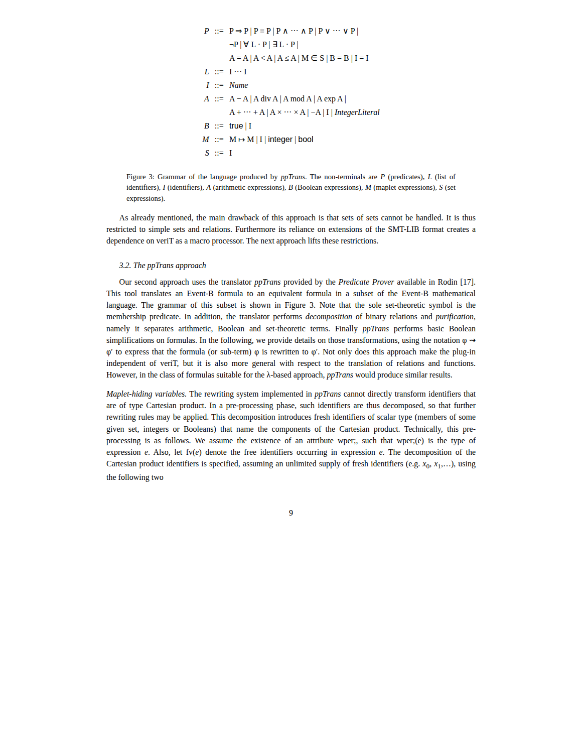| P | ::= | P ⇒ P / P ≡ P / P ∧ ··· ∧ P / P ∨ ··· ∨ P / |
| | | ¬P / ∀ L · P / ∃ L · P / |
| | | A = A / A < A / A ≤ A / M ∈ S / B = B / I = I |
| L | ::= | I ··· I |
| I | ::= | Name |
| A | ::= | A − A / A div A / A mod A / A exp A / |
| | | A + ··· + A / A × ··· × A / −A / I / IntegerLiteral |
| B | ::= | true / I |
| M | ::= | M ↦ M / I / integer / bool |
| S | ::= | I |
Figure 3: Grammar of the language produced by ppTrans. The non-terminals are P (predicates), L (list of identifiers), I (identifiers), A (arithmetic expressions), B (Boolean expressions), M (maplet expressions), S (set expressions).
As already mentioned, the main drawback of this approach is that sets of sets cannot be handled. It is thus restricted to simple sets and relations. Furthermore its reliance on extensions of the SMT-LIB format creates a dependence on veriT as a macro processor. The next approach lifts these restrictions.
3.2. The ppTrans approach
Our second approach uses the translator ppTrans provided by the Predicate Prover available in Rodin [17]. This tool translates an Event-B formula to an equivalent formula in a subset of the Event-B mathematical language. The grammar of this subset is shown in Figure 3. Note that the sole set-theoretic symbol is the membership predicate. In addition, the translator performs decomposition of binary relations and purification, namely it separates arithmetic, Boolean and set-theoretic terms. Finally ppTrans performs basic Boolean simplifications on formulas. In the following, we provide details on those transformations, using the notation φ ⇝ φ′ to express that the formula (or sub-term) φ is rewritten to φ′. Not only does this approach make the plug-in independent of veriT, but it is also more general with respect to the translation of relations and functions. However, in the class of formulas suitable for the λ-based approach, ppTrans would produce similar results.
Maplet-hiding variables. The rewriting system implemented in ppTrans cannot directly transform identifiers that are of type Cartesian product. In a pre-processing phase, such identifiers are thus decomposed, so that further rewriting rules may be applied. This decomposition introduces fresh identifiers of scalar type (members of some given set, integers or Booleans) that name the components of the Cartesian product. Technically, this pre-processing is as follows. We assume the existence of an attribute wper;, such that wper;(e) is the type of expression e. Also, let fv(e) denote the free identifiers occurring in expression e. The decomposition of the Cartesian product identifiers is specified, assuming an unlimited supply of fresh identifiers (e.g. x0, x1,…), using the following two
9